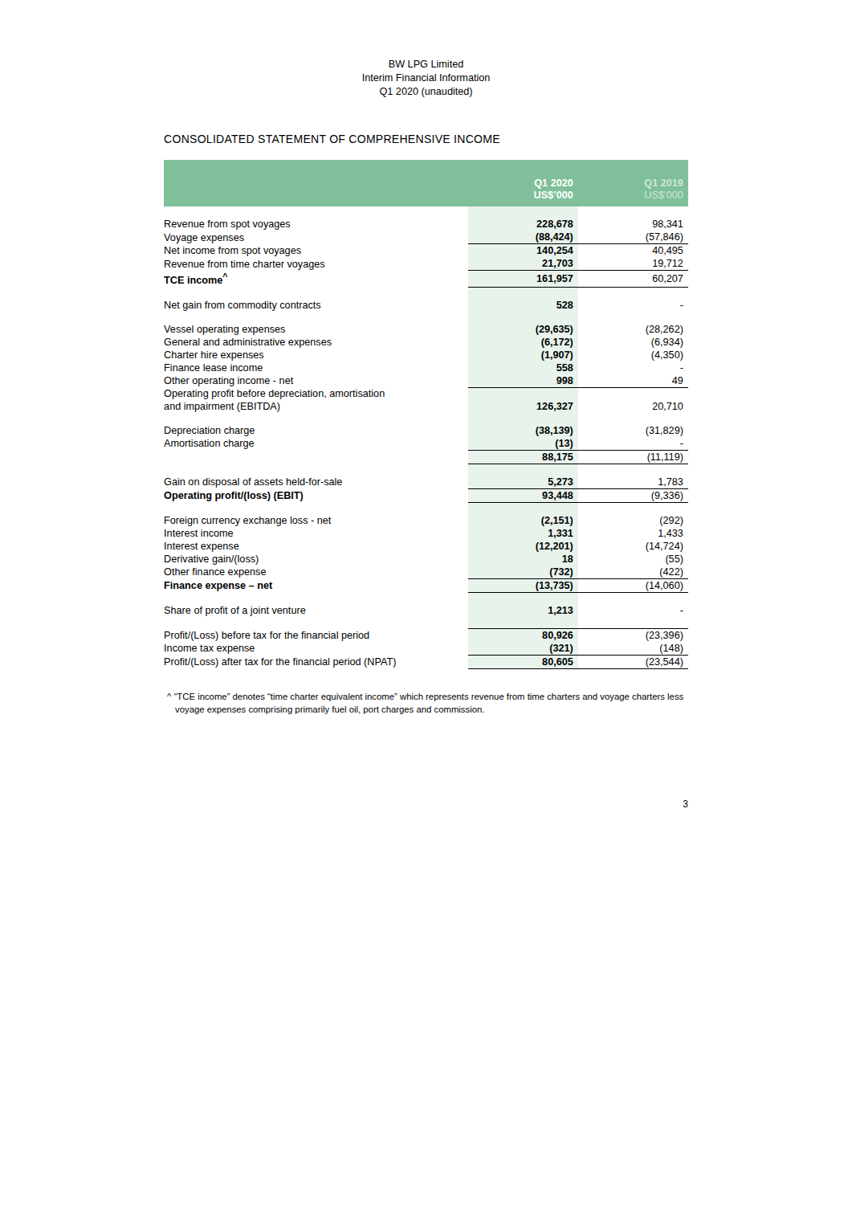BW LPG Limited
Interim Financial Information
Q1 2020 (unaudited)
CONSOLIDATED STATEMENT OF COMPREHENSIVE INCOME
| | Q1 2020 US$’000 | Q1 2019 US$’000 |
| Revenue from spot voyages | 228,678 | 98,341 |
| Voyage expenses | (88,424) | (57,846) |
| Net income from spot voyages | 140,254 | 40,495 |
| Revenue from time charter voyages | 21,703 | 19,712 |
| TCE income ^ | 161,957 | 60,207 |
| Net gain from commodity contracts | 528 | - |
| Vessel operating expenses | (29,635) | (28,262) |
| General and administrative expenses | (6,172) | (6,934) |
| Charter hire expenses | (1,907) | (4,350) |
| Finance lease income | 558 | - |
| Other operating income - net | 998 | 49 |
| Operating profit before depreciation, amortisation | | |
| and impairment (EBITDA) | 126,327 | 20,710 |
| Depreciation charge | (38,139) | (31,829) |
| Amortisation charge | (13) | - |
| | 88,175 | (11,119) |
| Gain on disposal of assets held-for-sale | 5,273 | 1,783 |
| Operating profit/(loss) (EBIT) | 93,448 | (9,336) |
| Foreign currency exchange loss - net | (2,151) | (292) |
| Interest income | 1,331 | 1,433 |
| Interest expense | (12,201) | (14,724) |
| Derivative gain/(loss) | 18 | (55) |
| Other finance expense | (732) | (422) |
| Finance expense – net | (13,735) | (14,060) |
| Share of profit of a joint venture | 1,213 | - |
| Profit/(Loss) before tax for the financial period | 80,926 | (23,396) |
| Income tax expense | (321) | (148) |
| Profit/(Loss) after tax for the financial period (NPAT) | 80,605 | (23,544) |
^ “TCE income” denotes “time charter equivalent income” which represents revenue from time charters and voyage charters less voyage expenses comprising primarily fuel oil, port charges and commission.
3